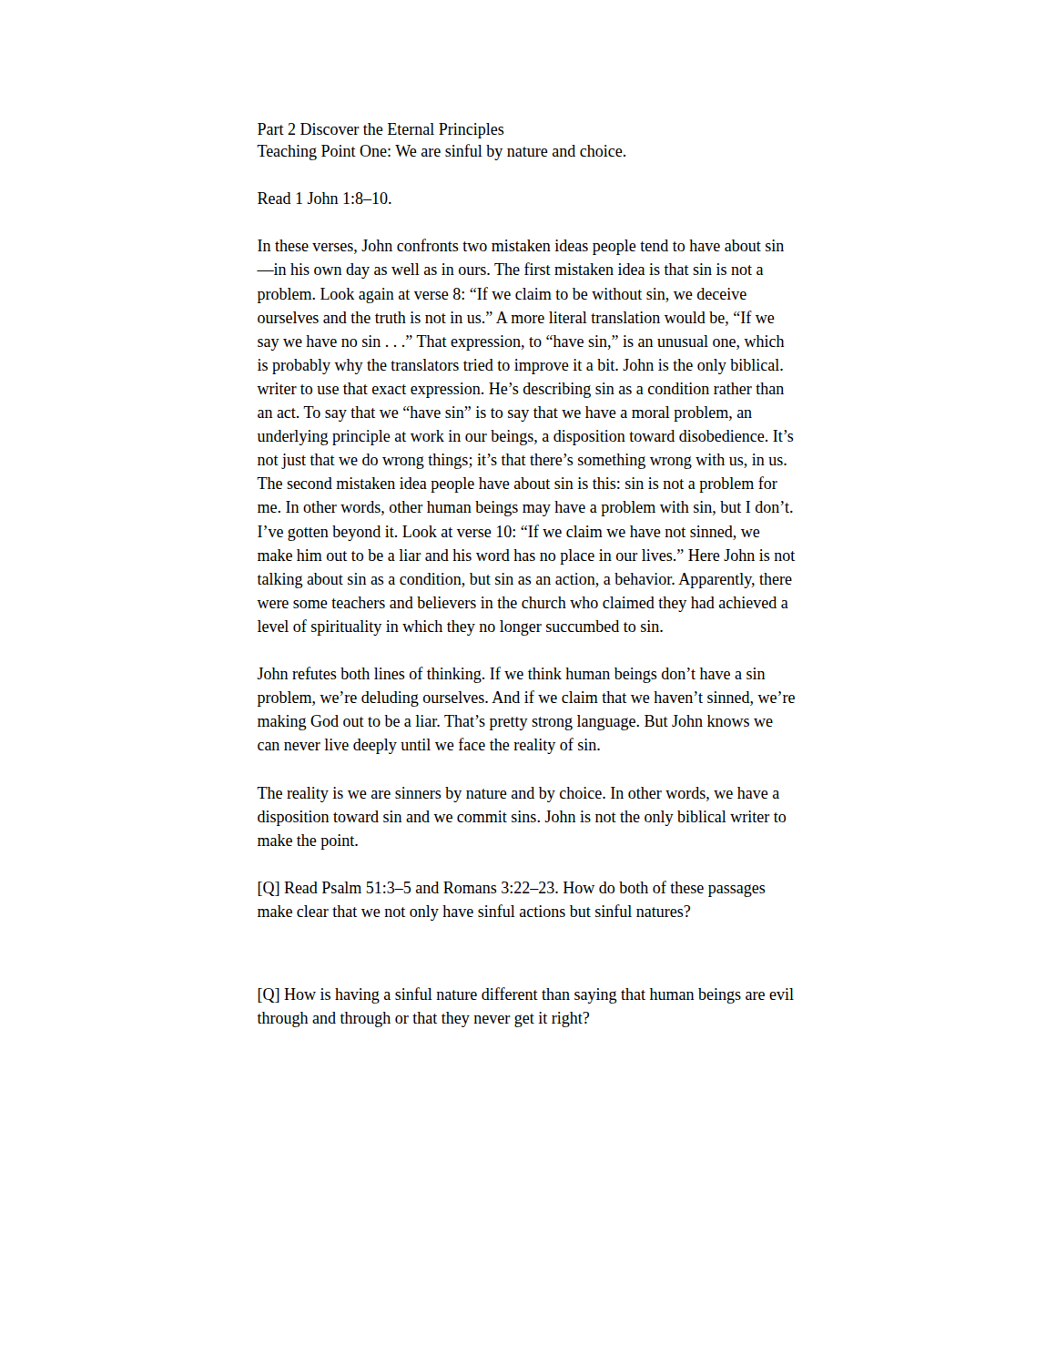Part 2 Discover the Eternal Principles
Teaching Point One: We are sinful by nature and choice.
Read 1 John 1:8–10.
In these verses, John confronts two mistaken ideas people tend to have about sin—in his own day as well as in ours. The first mistaken idea is that sin is not a problem. Look again at verse 8: “If we claim to be without sin, we deceive ourselves and the truth is not in us.” A more literal translation would be, “If we say we have no sin . . .” That expression, to “have sin,” is an unusual one, which is probably why the translators tried to improve it a bit. John is the only biblical. writer to use that exact expression. He’s describing sin as a condition rather than an act. To say that we “have sin” is to say that we have a moral problem, an underlying principle at work in our beings, a disposition toward disobedience. It’s not just that we do wrong things; it’s that there’s something wrong with us, in us. The second mistaken idea people have about sin is this: sin is not a problem for me. In other words, other human beings may have a problem with sin, but I don’t. I’ve gotten beyond it. Look at verse 10: “If we claim we have not sinned, we make him out to be a liar and his word has no place in our lives.” Here John is not talking about sin as a condition, but sin as an action, a behavior. Apparently, there were some teachers and believers in the church who claimed they had achieved a level of spirituality in which they no longer succumbed to sin.
John refutes both lines of thinking. If we think human beings don’t have a sin problem, we’re deluding ourselves. And if we claim that we haven’t sinned, we’re making God out to be a liar. That’s pretty strong language. But John knows we can never live deeply until we face the reality of sin.
The reality is we are sinners by nature and by choice. In other words, we have a disposition toward sin and we commit sins. John is not the only biblical writer to make the point.
[Q] Read Psalm 51:3–5 and Romans 3:22–23. How do both of these passages make clear that we not only have sinful actions but sinful natures?
[Q] How is having a sinful nature different than saying that human beings are evil through and through or that they never get it right?